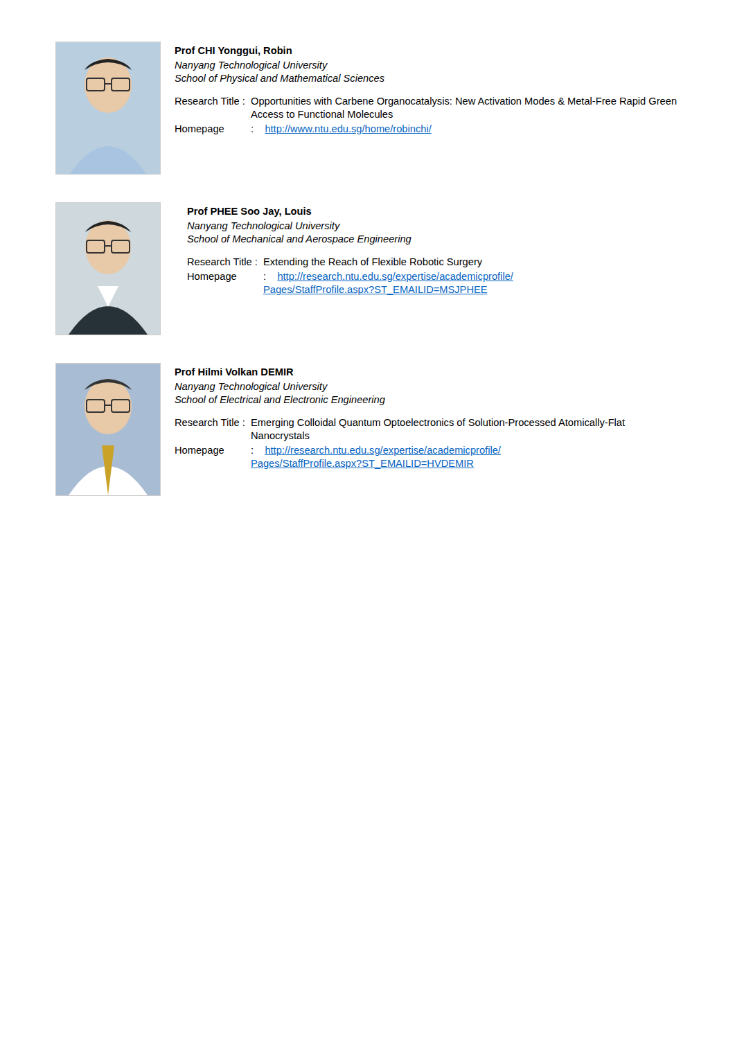Prof CHI Yonggui, Robin
Nanyang Technological University
School of Physical and Mathematical Sciences
| Research Title : | Opportunities with Carbene Organocatalysis: New Activation Modes & Metal-Free Rapid Green Access to Functional Molecules |
| Homepage | : http://www.ntu.edu.sg/home/robinchi/ |
Prof PHEE Soo Jay, Louis
Nanyang Technological University
School of Mechanical and Aerospace Engineering
| Research Title : | Extending the Reach of Flexible Robotic Surgery |
| Homepage | : http://research.ntu.edu.sg/expertise/academicprofile/ Pages/StaffProfile.aspx?ST_EMAILID=MSJPHEE |
Prof Hilmi Volkan DEMIR
Nanyang Technological University
School of Electrical and Electronic Engineering
| Research Title : | Emerging Colloidal Quantum Optoelectronics of Solution-Processed Atomically-Flat Nanocrystals |
| Homepage | : http://research.ntu.edu.sg/expertise/academicprofile/ Pages/StaffProfile.aspx?ST_EMAILID=HVDEMIR |